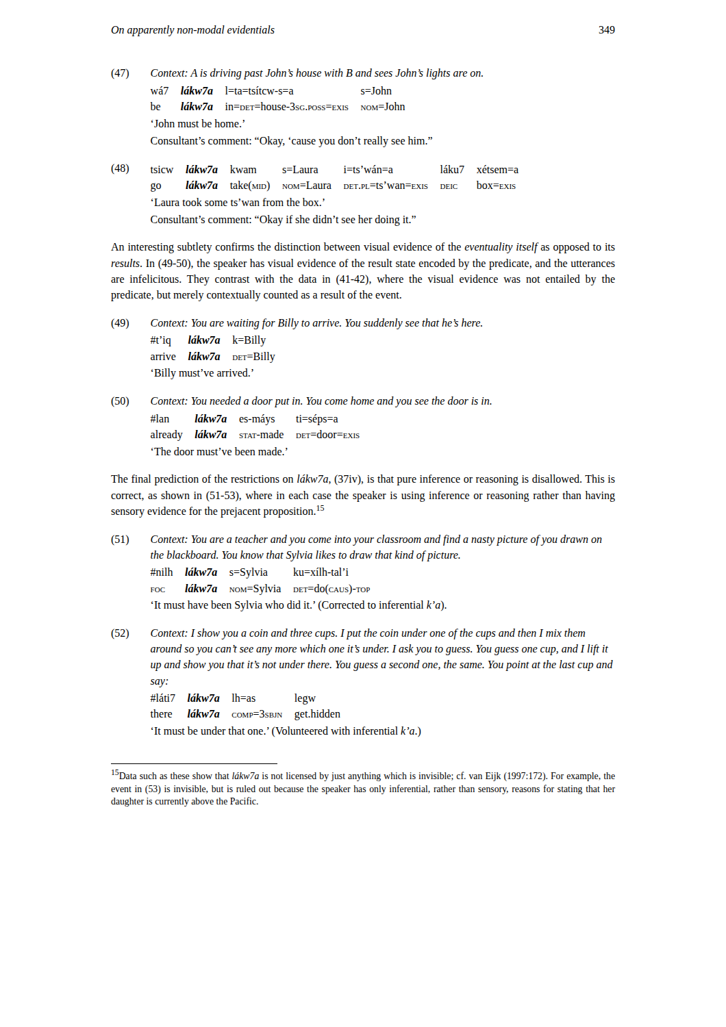On apparently non-modal evidentials 349
(47)
Context: A is driving past John’s house with B and sees John’s lights are on.
wá7 lákw7a l=ta=tsítcw-s=a s=John
be lákw7a in=det=house-3sg.poss=exis nom=John
‘John must be home.’
Consultant’s comment: “Okay, ‘cause you don’t really see him.”
(48)
tsicw lákw7a kwam s=Laura i=ts’wán=a láku7 xétsem=a
go lákw7a take(mid) nom=Laura det.pl=ts’wan=exis deic box=exis
‘Laura took some ts’wan from the box.’
Consultant’s comment: “Okay if she didn’t see her doing it.”
An interesting subtlety confirms the distinction between visual evidence of the eventuality itself as opposed to its results. In (49-50), the speaker has visual evidence of the result state encoded by the predicate, and the utterances are infelicitous. They contrast with the data in (41-42), where the visual evidence was not entailed by the predicate, but merely contextually counted as a result of the event.
(49)
Context: You are waiting for Billy to arrive. You suddenly see that he’s here.
#t’iq lákw7a k=Billy
arrive lákw7a det=Billy
‘Billy must’ve arrived.’
(50)
Context: You needed a door put in. You come home and you see the door is in.
#lan lákw7a es-máys ti=séps=a
already lákw7a stat-made det=door=exis
‘The door must’ve been made.’
The final prediction of the restrictions on lákw7a, (37iv), is that pure inference or reasoning is disallowed. This is correct, as shown in (51-53), where in each case the speaker is using inference or reasoning rather than having sensory evidence for the prejacent proposition.15
(51)
Context: You are a teacher and you come into your classroom and find a nasty picture of you drawn on the blackboard. You know that Sylvia likes to draw that kind of picture.
#nilh lákw7a s=Sylvia ku=xílh-tal’i
foc lákw7a nom=Sylvia det=do(caus)-top
‘It must have been Sylvia who did it.’ (Corrected to inferential k’a).
(52)
Context: I show you a coin and three cups. I put the coin under one of the cups and then I mix them around so you can’t see any more which one it’s under. I ask you to guess. You guess one cup, and I lift it up and show you that it’s not under there. You guess a second one, the same. You point at the last cup and say:
#láti7 lákw7a lh=as legw
there lákw7a comp=3sbjn get.hidden
‘It must be under that one.’ (Volunteered with inferential k’a.)
15Data such as these show that lákw7a is not licensed by just anything which is invisible; cf. van Eijk (1997:172). For example, the event in (53) is invisible, but is ruled out because the speaker has only inferential, rather than sensory, reasons for stating that her daughter is currently above the Pacific.